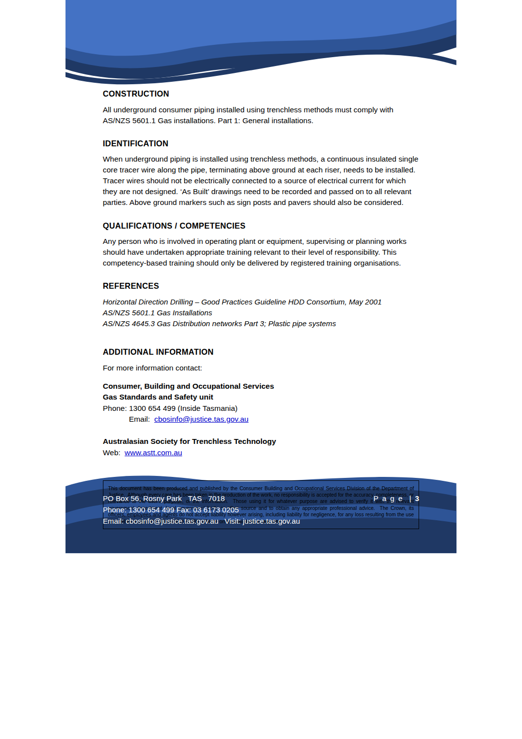CONSTRUCTION
All underground consumer piping installed using trenchless methods must comply with AS/NZS 5601.1 Gas installations. Part 1: General installations.
IDENTIFICATION
When underground piping is installed using trenchless methods, a continuous insulated single core tracer wire along the pipe, terminating above ground at each riser, needs to be installed. Tracer wires should not be electrically connected to a source of electrical current for which they are not designed. ‘As Built’ drawings need to be recorded and passed on to all relevant parties. Above ground markers such as sign posts and pavers should also be considered.
QUALIFICATIONS / COMPETENCIES
Any person who is involved in operating plant or equipment, supervising or planning works should have undertaken appropriate training relevant to their level of responsibility. This competency-based training should only be delivered by registered training organisations.
REFERENCES
Horizontal Direction Drilling – Good Practices Guideline HDD Consortium, May 2001
AS/NZS 5601.1 Gas Installations
AS/NZS 4645.3 Gas Distribution networks Part 3; Plastic pipe systems
ADDITIONAL INFORMATION
For more information contact:
Consumer, Building and Occupational Services
Gas Standards and Safety unit
Phone: 1300 654 499 (Inside Tasmania)
Email: cbosinfo@justice.tas.gov.au
Australasian Society for Trenchless Technology
Web: www.astt.com.au
This document has been produced and published by the Consumer Building and Occupational Services Division of the Department of Justice. Although every care has been taken in the production of the work, no responsibility is accepted for the accuracy, completeness, or relevance to the user’s purpose, of the information. Those using it for whatever purpose are advised to verify it with the relevant government department, local government body or other source and to obtain any appropriate professional advice. The Crown, its officers, employees and agents do not accept liability however arising, including liability for negligence, for any loss resulting from the use of or reliance upon the information and/or reliance on its availability at any time.
P a g e | 3 PO Box 56, Rosny Park TAS 7018
Phone: 1300 654 499 Fax: 03 6173 0205
Email: cbosinfo@justice.tas.gov.au Visit: justice.tas.gov.au